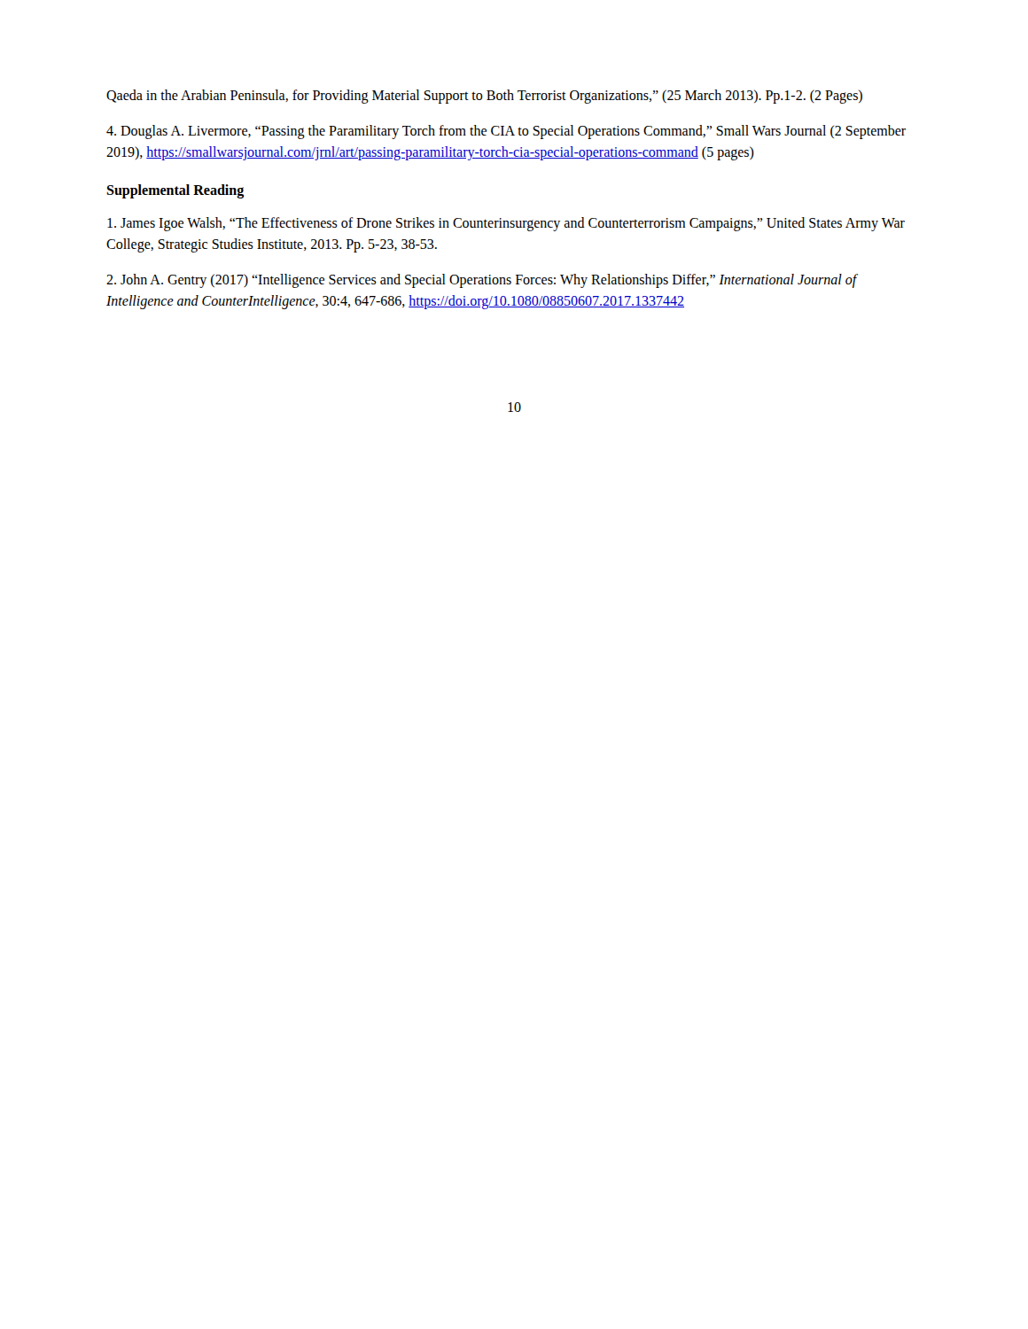Qaeda in the Arabian Peninsula, for Providing Material Support to Both Terrorist Organizations,” (25 March 2013). Pp.1-2. (2 Pages)
4. Douglas A. Livermore, “Passing the Paramilitary Torch from the CIA to Special Operations Command,” Small Wars Journal (2 September 2019), https://smallwarsjournal.com/jrnl/art/passing-paramilitary-torch-cia-special-operations-command (5 pages)
Supplemental Reading
1. James Igoe Walsh, “The Effectiveness of Drone Strikes in Counterinsurgency and Counterterrorism Campaigns,” United States Army War College, Strategic Studies Institute, 2013. Pp. 5-23, 38-53.
2. John A. Gentry (2017) “Intelligence Services and Special Operations Forces: Why Relation­ships Differ,” International Journal of Intelligence and CounterIntelligence, 30:4, 647-686, https://doi.org/10.1080/08850607.2017.1337442
10